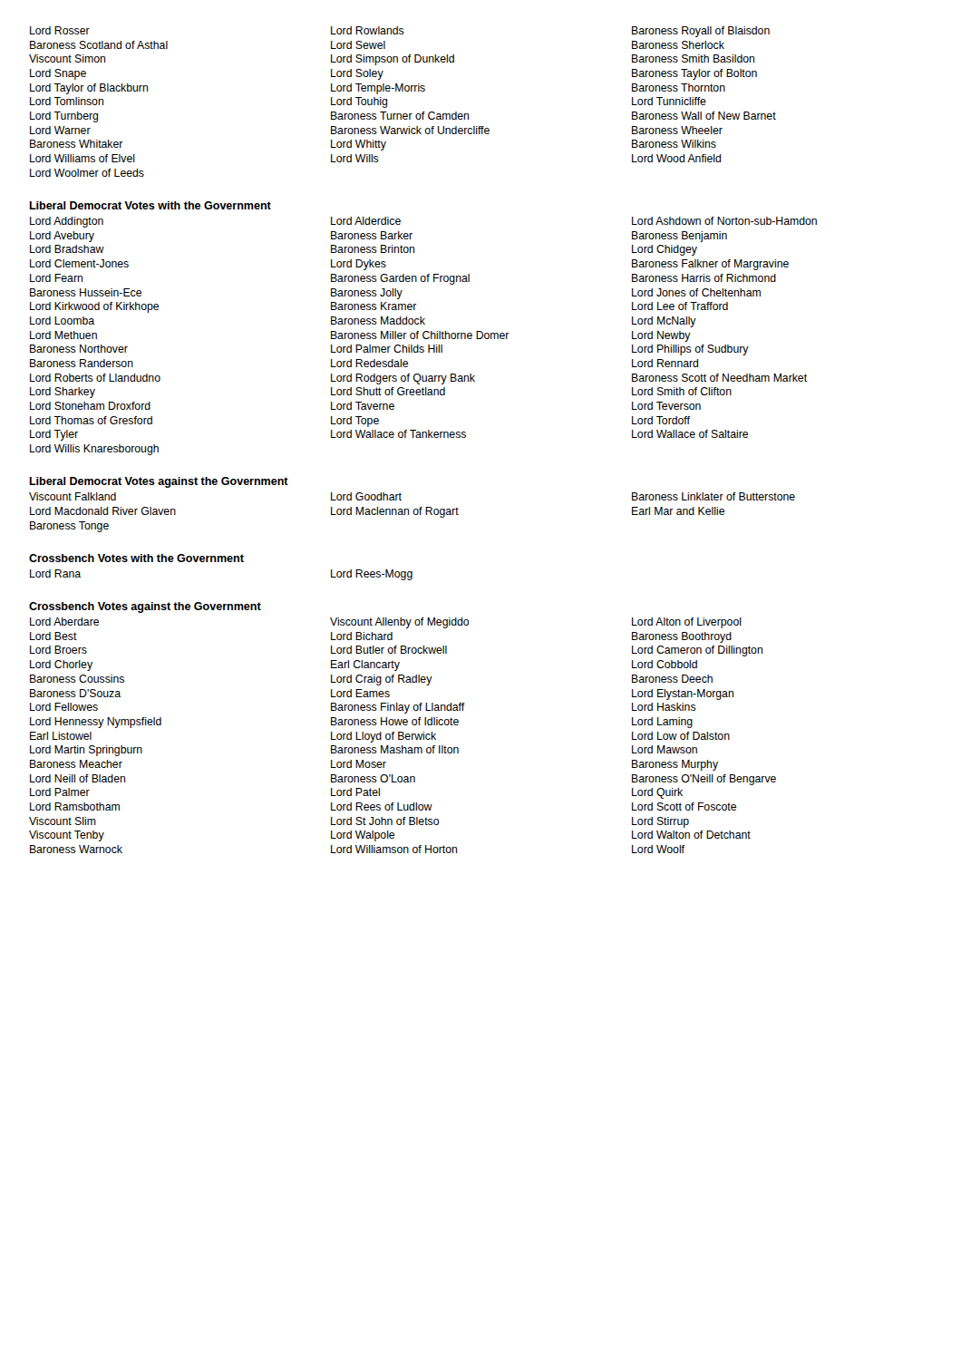| Lord Rosser | Lord Rowlands | Baroness Royall of Blaisdon |
| Baroness Scotland of Asthal | Lord Sewel | Baroness Sherlock |
| Viscount Simon | Lord Simpson of Dunkeld | Baroness Smith Basildon |
| Lord Snape | Lord Soley | Baroness Taylor of Bolton |
| Lord Taylor of Blackburn | Lord Temple-Morris | Baroness Thornton |
| Lord Tomlinson | Lord Touhig | Lord Tunnicliffe |
| Lord Turnberg | Baroness Turner of Camden | Baroness Wall of New Barnet |
| Lord Warner | Baroness Warwick of Undercliffe | Baroness Wheeler |
| Baroness Whitaker | Lord Whitty | Baroness Wilkins |
| Lord Williams of Elvel | Lord Wills | Lord Wood Anfield |
| Lord Woolmer of Leeds | | |
Liberal Democrat Votes with the Government
| Lord Addington | Lord Alderdice | Lord Ashdown of Norton-sub-Hamdon |
| Lord Avebury | Baroness Barker | Baroness Benjamin |
| Lord Bradshaw | Baroness Brinton | Lord Chidgey |
| Lord Clement-Jones | Lord Dykes | Baroness Falkner of Margravine |
| Lord Fearn | Baroness Garden of Frognal | Baroness Harris of Richmond |
| Baroness Hussein-Ece | Baroness Jolly | Lord Jones of Cheltenham |
| Lord Kirkwood of Kirkhope | Baroness Kramer | Lord Lee of Trafford |
| Lord Loomba | Baroness Maddock | Lord McNally |
| Lord Methuen | Baroness Miller of Chilthorne Domer | Lord Newby |
| Baroness Northover | Lord Palmer Childs Hill | Lord Phillips of Sudbury |
| Baroness Randerson | Lord Redesdale | Lord Rennard |
| Lord Roberts of Llandudno | Lord Rodgers of Quarry Bank | Baroness Scott of Needham Market |
| Lord Sharkey | Lord Shutt of Greetland | Lord Smith of Clifton |
| Lord Stoneham Droxford | Lord Taverne | Lord Teverson |
| Lord Thomas of Gresford | Lord Tope | Lord Tordoff |
| Lord Tyler | Lord Wallace of Tankerness | Lord Wallace of Saltaire |
| Lord Willis Knaresborough | | |
Liberal Democrat Votes against the Government
| Viscount Falkland | Lord Goodhart | Baroness Linklater of Butterstone |
| Lord Macdonald River Glaven | Lord Maclennan of Rogart | Earl Mar and Kellie |
| Baroness Tonge | | |
Crossbench Votes with the Government
| Lord Rana | Lord Rees-Mogg | |
Crossbench Votes against the Government
| Lord Aberdare | Viscount Allenby of Megiddo | Lord Alton of Liverpool |
| Lord Best | Lord Bichard | Baroness Boothroyd |
| Lord Broers | Lord Butler of Brockwell | Lord Cameron of Dillington |
| Lord Chorley | Earl Clancarty | Lord Cobbold |
| Baroness Coussins | Lord Craig of Radley | Baroness Deech |
| Baroness D'Souza | Lord Eames | Lord Elystan-Morgan |
| Lord Fellowes | Baroness Finlay of Llandaff | Lord Haskins |
| Lord Hennessy Nympsfield | Baroness Howe of Idlicote | Lord Laming |
| Earl Listowel | Lord Lloyd of Berwick | Lord Low of Dalston |
| Lord Martin Springburn | Baroness Masham of Ilton | Lord Mawson |
| Baroness Meacher | Lord Moser | Baroness Murphy |
| Lord Neill of Bladen | Baroness O'Loan | Baroness O'Neill of Bengarve |
| Lord Palmer | Lord Patel | Lord Quirk |
| Lord Ramsbotham | Lord Rees of Ludlow | Lord Scott of Foscote |
| Viscount Slim | Lord St John of Bletso | Lord Stirrup |
| Viscount Tenby | Lord Walpole | Lord Walton of Detchant |
| Baroness Warnock | Lord Williamson of Horton | Lord Woolf |